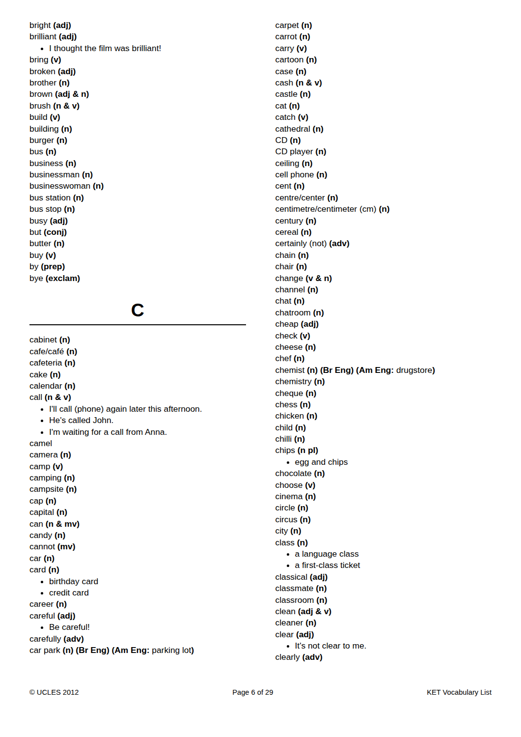bright (adj)
brilliant (adj)
I thought the film was brilliant!
bring (v)
broken (adj)
brother (n)
brown (adj & n)
brush (n & v)
build (v)
building (n)
burger (n)
bus (n)
business (n)
businessman (n)
businesswoman (n)
bus station (n)
bus stop (n)
busy (adj)
but (conj)
butter (n)
buy (v)
by (prep)
bye (exclam)
C
cabinet (n)
cafe/café (n)
cafeteria (n)
cake (n)
calendar (n)
call (n & v)
I'll call (phone) again later this afternoon.
He's called John.
I'm waiting for a call from Anna.
camel
camera (n)
camp (v)
camping (n)
campsite (n)
cap (n)
capital (n)
can (n & mv)
candy (n)
cannot (mv)
car (n)
card (n)
birthday card
credit card
career (n)
careful (adj)
Be careful!
carefully (adv)
car park (n) (Br Eng) (Am Eng: parking lot)
carpet (n)
carrot (n)
carry (v)
cartoon (n)
case (n)
cash (n & v)
castle (n)
cat (n)
catch (v)
cathedral (n)
CD (n)
CD player (n)
ceiling (n)
cell phone (n)
cent (n)
centre/center (n)
centimetre/centimeter (cm) (n)
century (n)
cereal (n)
certainly (not) (adv)
chain (n)
chair (n)
change (v & n)
channel (n)
chat (n)
chatroom (n)
cheap (adj)
check (v)
cheese (n)
chef (n)
chemist (n) (Br Eng) (Am Eng: drugstore)
chemistry (n)
cheque (n)
chess (n)
chicken (n)
child (n)
chilli (n)
chips (n pl)
egg and chips
chocolate (n)
choose (v)
cinema (n)
circle (n)
circus (n)
city (n)
class (n)
a language class
a first-class ticket
classical (adj)
classmate (n)
classroom (n)
clean (adj & v)
cleaner (n)
clear (adj)
It's not clear to me.
clearly (adv)
© UCLES 2012
Page 6 of 29
KET Vocabulary List